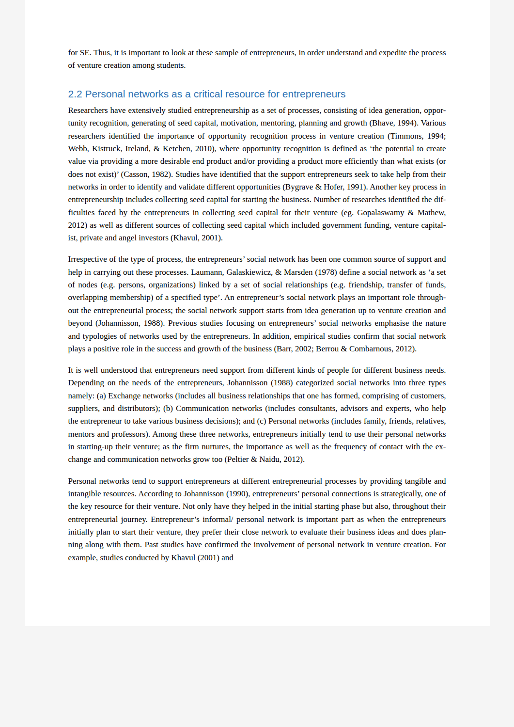for SE. Thus, it is important to look at these sample of entrepreneurs, in order understand and expedite the process of venture creation among students.
2.2 Personal networks as a critical resource for entrepreneurs
Researchers have extensively studied entrepreneurship as a set of processes, consisting of idea generation, opportunity recognition, generating of seed capital, motivation, mentoring, planning and growth (Bhave, 1994). Various researchers identified the importance of opportunity recognition process in venture creation (Timmons, 1994; Webb, Kistruck, Ireland, & Ketchen, 2010), where opportunity recognition is defined as ‘the potential to create value via providing a more desirable end product and/or providing a product more efficiently than what exists (or does not exist)’ (Casson, 1982). Studies have identified that the support entrepreneurs seek to take help from their networks in order to identify and validate different opportunities (Bygrave & Hofer, 1991). Another key process in entrepreneurship includes collecting seed capital for starting the business. Number of researches identified the difficulties faced by the entrepreneurs in collecting seed capital for their venture (eg. Gopalaswamy & Mathew, 2012) as well as different sources of collecting seed capital which included government funding, venture capitalist, private and angel investors (Khavul, 2001).
Irrespective of the type of process, the entrepreneurs’ social network has been one common source of support and help in carrying out these processes. Laumann, Galaskiewicz, & Marsden (1978) define a social network as ‘a set of nodes (e.g. persons, organizations) linked by a set of social relationships (e.g. friendship, transfer of funds, overlapping membership) of a specified type’. An entrepreneur’s social network plays an important role throughout the entrepreneurial process; the social network support starts from idea generation up to venture creation and beyond (Johannisson, 1988). Previous studies focusing on entrepreneurs’ social networks emphasise the nature and typologies of networks used by the entrepreneurs. In addition, empirical studies confirm that social network plays a positive role in the success and growth of the business (Barr, 2002; Berrou & Combarnous, 2012).
It is well understood that entrepreneurs need support from different kinds of people for different business needs. Depending on the needs of the entrepreneurs, Johannisson (1988) categorized social networks into three types namely: (a) Exchange networks (includes all business relationships that one has formed, comprising of customers, suppliers, and distributors); (b) Communication networks (includes consultants, advisors and experts, who help the entrepreneur to take various business decisions); and (c) Personal networks (includes family, friends, relatives, mentors and professors). Among these three networks, entrepreneurs initially tend to use their personal networks in starting-up their venture; as the firm nurtures, the importance as well as the frequency of contact with the exchange and communication networks grow too (Peltier & Naidu, 2012).
Personal networks tend to support entrepreneurs at different entrepreneurial processes by providing tangible and intangible resources. According to Johannisson (1990), entrepreneurs’ personal connections is strategically, one of the key resource for their venture. Not only have they helped in the initial starting phase but also, throughout their entrepreneurial journey. Entrepreneur’s informal/ personal network is important part as when the entrepreneurs initially plan to start their venture, they prefer their close network to evaluate their business ideas and does planning along with them. Past studies have confirmed the involvement of personal network in venture creation. For example, studies conducted by Khavul (2001) and